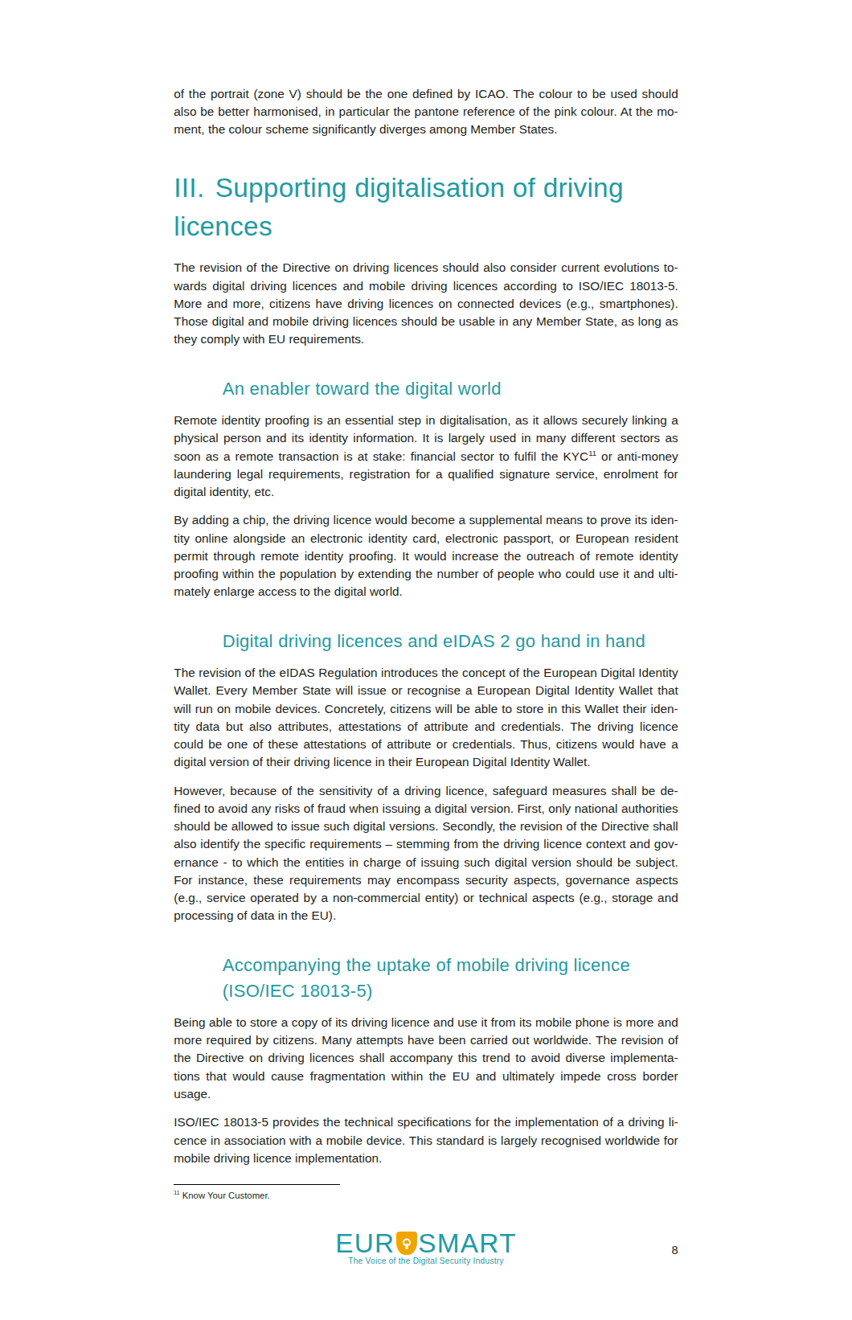of the portrait (zone V) should be the one defined by ICAO. The colour to be used should also be better harmonised, in particular the pantone reference of the pink colour. At the moment, the colour scheme significantly diverges among Member States.
III. Supporting digitalisation of driving licences
The revision of the Directive on driving licences should also consider current evolutions towards digital driving licences and mobile driving licences according to ISO/IEC 18013-5. More and more, citizens have driving licences on connected devices (e.g., smartphones). Those digital and mobile driving licences should be usable in any Member State, as long as they comply with EU requirements.
An enabler toward the digital world
Remote identity proofing is an essential step in digitalisation, as it allows securely linking a physical person and its identity information. It is largely used in many different sectors as soon as a remote transaction is at stake: financial sector to fulfil the KYC11 or anti-money laundering legal requirements, registration for a qualified signature service, enrolment for digital identity, etc.
By adding a chip, the driving licence would become a supplemental means to prove its identity online alongside an electronic identity card, electronic passport, or European resident permit through remote identity proofing. It would increase the outreach of remote identity proofing within the population by extending the number of people who could use it and ultimately enlarge access to the digital world.
Digital driving licences and eIDAS 2 go hand in hand
The revision of the eIDAS Regulation introduces the concept of the European Digital Identity Wallet. Every Member State will issue or recognise a European Digital Identity Wallet that will run on mobile devices. Concretely, citizens will be able to store in this Wallet their identity data but also attributes, attestations of attribute and credentials. The driving licence could be one of these attestations of attribute or credentials. Thus, citizens would have a digital version of their driving licence in their European Digital Identity Wallet.
However, because of the sensitivity of a driving licence, safeguard measures shall be defined to avoid any risks of fraud when issuing a digital version. First, only national authorities should be allowed to issue such digital versions. Secondly, the revision of the Directive shall also identify the specific requirements – stemming from the driving licence context and governance - to which the entities in charge of issuing such digital version should be subject. For instance, these requirements may encompass security aspects, governance aspects (e.g., service operated by a non-commercial entity) or technical aspects (e.g., storage and processing of data in the EU).
Accompanying the uptake of mobile driving licence (ISO/IEC 18013-5)
Being able to store a copy of its driving licence and use it from its mobile phone is more and more required by citizens. Many attempts have been carried out worldwide. The revision of the Directive on driving licences shall accompany this trend to avoid diverse implementations that would cause fragmentation within the EU and ultimately impede cross border usage.
ISO/IEC 18013-5 provides the technical specifications for the implementation of a driving licence in association with a mobile device. This standard is largely recognised worldwide for mobile driving licence implementation.
11 Know Your Customer.
EUR SMART
The Voice of the Digital Security Industry
8